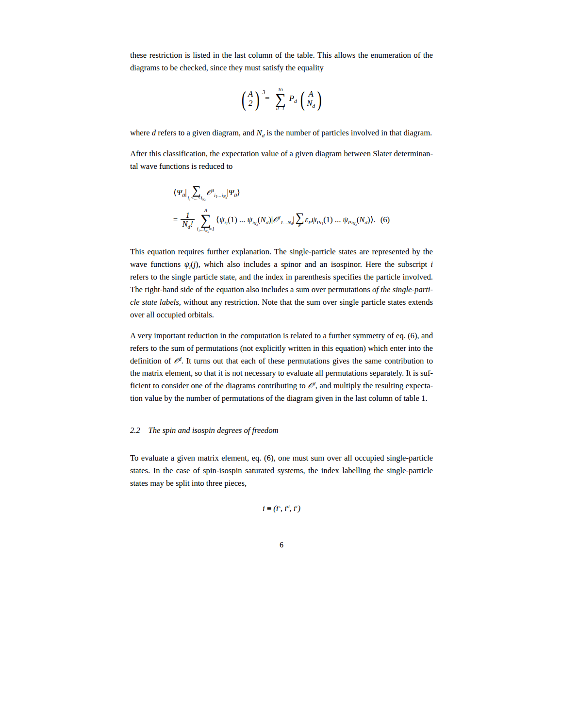these restriction is listed in the last column of the table. This allows the enumeration of the diagrams to be checked, since they must satisfy the equality
(A 2) 3 = 16∑d=1 Pd (ANd)
where d refers to a given diagram, and Nd is the number of particles involved in that diagram.
After this classification, the expectation value of a given diagram between Slater determinantal wave functions is reduced to
⟨Ψ0| ∑i1<...<iNd 𝒪di1...iNd |Ψ0⟩
= 1 Nd! A∑i1...iNd=1 ⟨ψi1(1) ... ψiNd(Nd)|𝒪d1...Nd| ∑P εP ψPi1(1) ... ψPiNd(Nd)⟩. (6)
This equation requires further explanation. The single-particle states are represented by the wave functions ψi(j), which also includes a spinor and an isospinor. Here the subscript i refers to the single particle state, and the index in parenthesis specifies the particle involved. The right-hand side of the equation also includes a sum over permutations of the single-particle state labels, without any restriction. Note that the sum over single particle states extends over all occupied orbitals.
A very important reduction in the computation is related to a further symmetry of eq. (6), and refers to the sum of permutations (not explicitly written in this equation) which enter into the definition of 𝒪d. It turns out that each of these permutations gives the same contribution to the matrix element, so that it is not necessary to evaluate all permutations separately. It is sufficient to consider one of the diagrams contributing to 𝒪d, and multiply the resulting expectation value by the number of permutations of the diagram given in the last column of table 1.
2.2 The spin and isospin degrees of freedom
To evaluate a given matrix element, eq. (6), one must sum over all occupied single-particle states. In the case of spin-isospin saturated systems, the index labelling the single-particle states may be split into three pieces,
i ≡ (is, iσ, iτ)
6